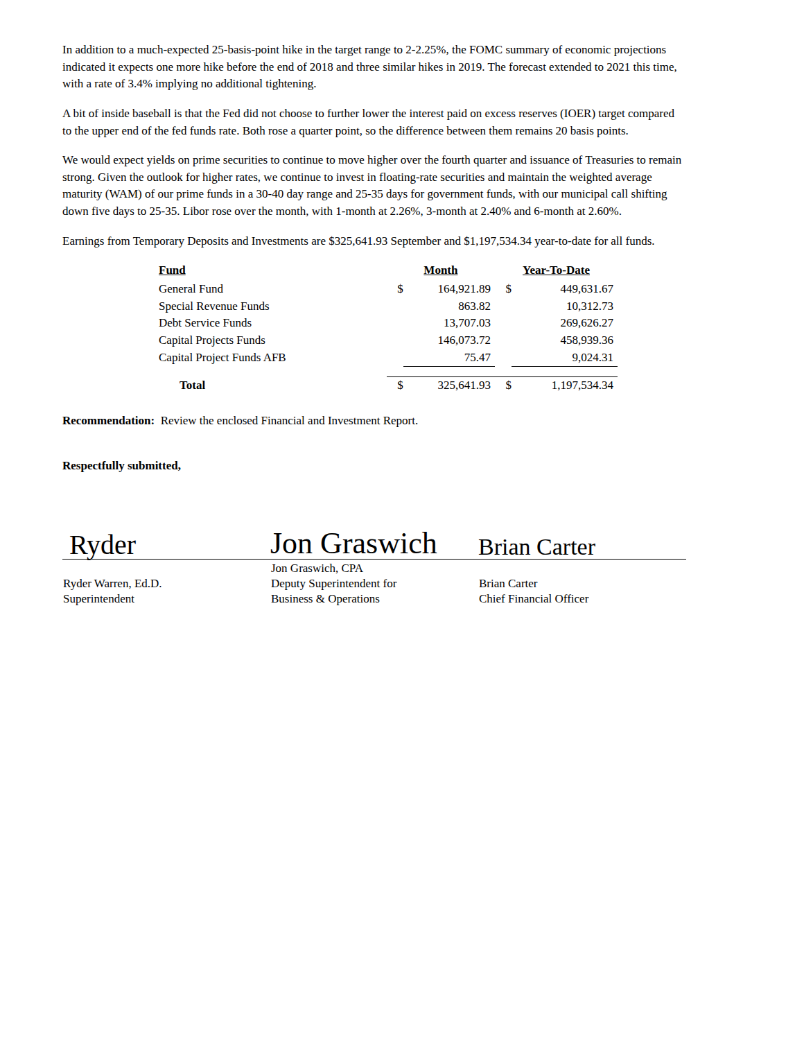In addition to a much-expected 25-basis-point hike in the target range to 2-2.25%, the FOMC summary of economic projections indicated it expects one more hike before the end of 2018 and three similar hikes in 2019. The forecast extended to 2021 this time, with a rate of 3.4% implying no additional tightening.
A bit of inside baseball is that the Fed did not choose to further lower the interest paid on excess reserves (IOER) target compared to the upper end of the fed funds rate. Both rose a quarter point, so the difference between them remains 20 basis points.
We would expect yields on prime securities to continue to move higher over the fourth quarter and issuance of Treasuries to remain strong. Given the outlook for higher rates, we continue to invest in floating-rate securities and maintain the weighted average maturity (WAM) of our prime funds in a 30-40 day range and 25-35 days for government funds, with our municipal call shifting down five days to 25-35. Libor rose over the month, with 1-month at 2.26%, 3-month at 2.40% and 6-month at 2.60%.
Earnings from Temporary Deposits and Investments are $325,641.93 September and $1,197,534.34 year-to-date for all funds.
| Fund | Month | Year-To-Date |
| --- | --- | --- |
| General Fund | $ | 164,921.89 | $ | 449,631.67 |
| Special Revenue Funds | | 863.82 | | 10,312.73 |
| Debt Service Funds | | 13,707.03 | | 269,626.27 |
| Capital Projects Funds | | 146,073.72 | | 458,939.36 |
| Capital Project Funds AFB | | 75.47 | | 9,024.31 |
| Total | $ | 325,641.93 | $ | 1,197,534.34 |
Recommendation: Review the enclosed Financial and Investment Report.
Respectfully submitted,
| Ryder | Jon Graswich | Brian Carter |
| Ryder Warren, Ed.D. Superintendent | Jon Graswich, CPA Deputy Superintendent for Business & Operations | Brian Carter Chief Financial Officer |